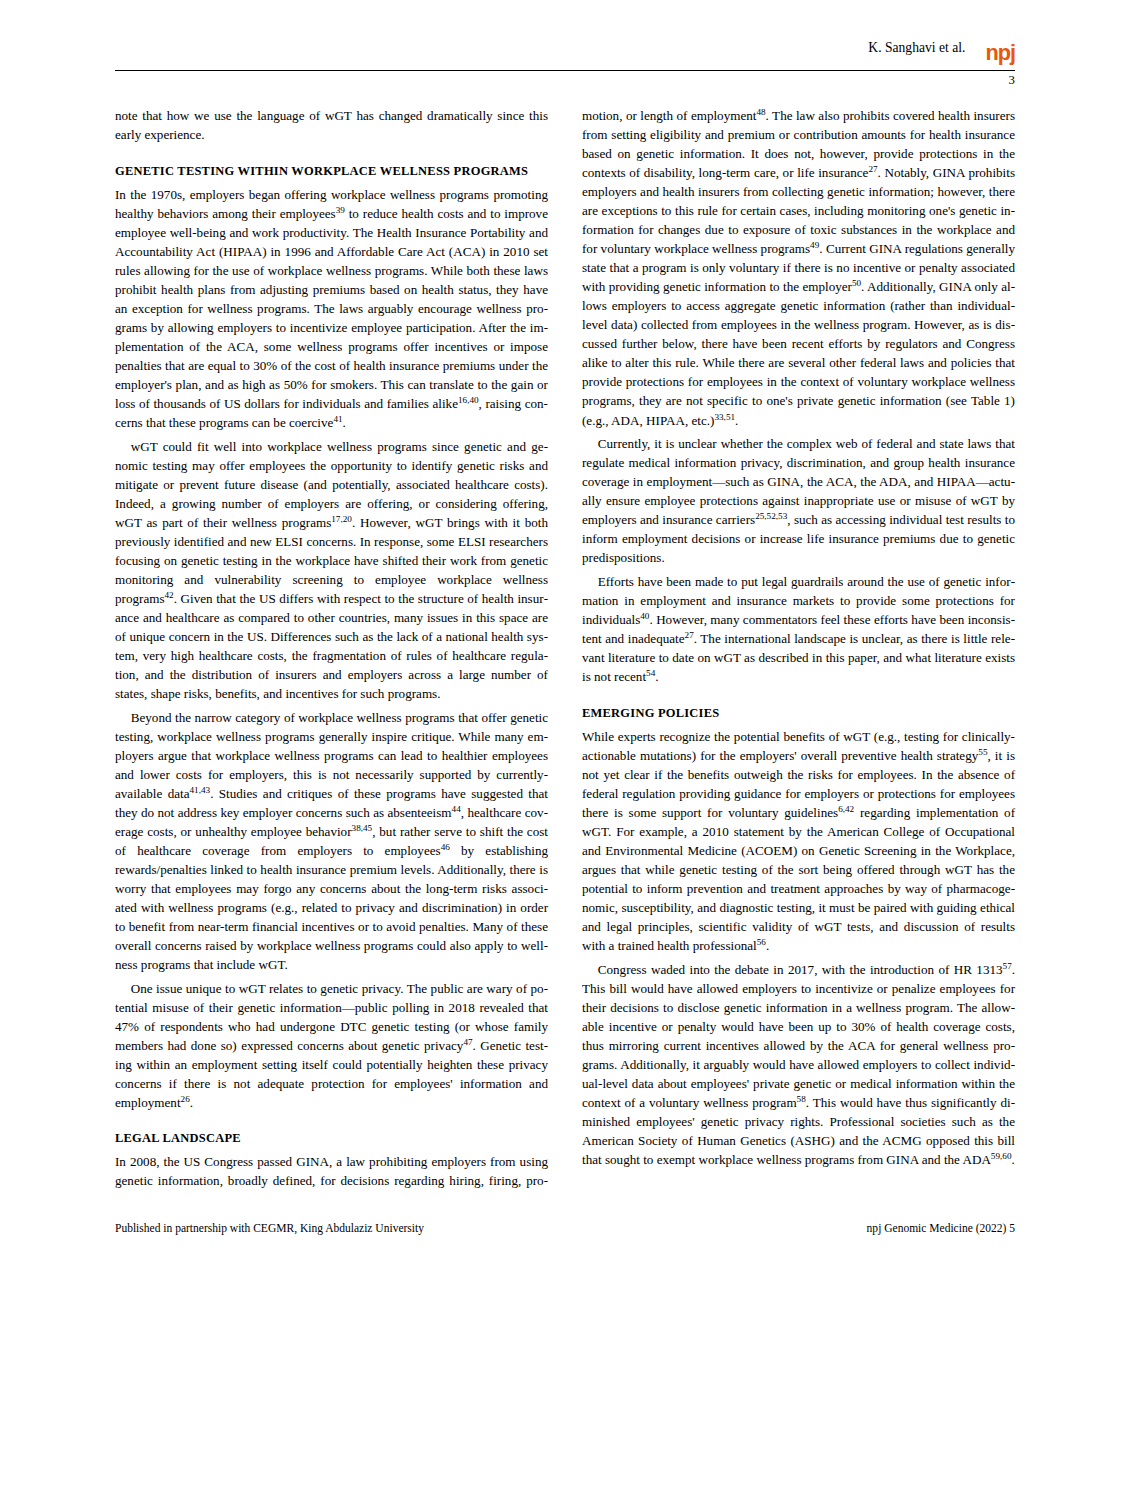K. Sanghavi et al.
npj
3
note that how we use the language of wGT has changed dramatically since this early experience.
Genetic testing within workplace wellness programs
In the 1970s, employers began offering workplace wellness programs promoting healthy behaviors among their employees39 to reduce health costs and to improve employee well-being and work productivity. The Health Insurance Portability and Accountability Act (HIPAA) in 1996 and Affordable Care Act (ACA) in 2010 set rules allowing for the use of workplace wellness programs. While both these laws prohibit health plans from adjusting premiums based on health status, they have an exception for wellness programs. The laws arguably encourage wellness programs by allowing employers to incentivize employee participation. After the implementation of the ACA, some wellness programs offer incentives or impose penalties that are equal to 30% of the cost of health insurance premiums under the employer's plan, and as high as 50% for smokers. This can translate to the gain or loss of thousands of US dollars for individuals and families alike16,40, raising concerns that these programs can be coercive41.
wGT could fit well into workplace wellness programs since genetic and genomic testing may offer employees the opportunity to identify genetic risks and mitigate or prevent future disease (and potentially, associated healthcare costs). Indeed, a growing number of employers are offering, or considering offering, wGT as part of their wellness programs17,20. However, wGT brings with it both previously identified and new ELSI concerns. In response, some ELSI researchers focusing on genetic testing in the workplace have shifted their work from genetic monitoring and vulnerability screening to employee workplace wellness programs42. Given that the US differs with respect to the structure of health insurance and healthcare as compared to other countries, many issues in this space are of unique concern in the US. Differences such as the lack of a national health system, very high healthcare costs, the fragmentation of rules of healthcare regulation, and the distribution of insurers and employers across a large number of states, shape risks, benefits, and incentives for such programs.
Beyond the narrow category of workplace wellness programs that offer genetic testing, workplace wellness programs generally inspire critique. While many employers argue that workplace wellness programs can lead to healthier employees and lower costs for employers, this is not necessarily supported by currently-available data41,43. Studies and critiques of these programs have suggested that they do not address key employer concerns such as absenteeism44, healthcare coverage costs, or unhealthy employee behavior38,45, but rather serve to shift the cost of healthcare coverage from employers to employees46 by establishing rewards/penalties linked to health insurance premium levels. Additionally, there is worry that employees may forgo any concerns about the long-term risks associated with wellness programs (e.g., related to privacy and discrimination) in order to benefit from near-term financial incentives or to avoid penalties. Many of these overall concerns raised by workplace wellness programs could also apply to wellness programs that include wGT.
One issue unique to wGT relates to genetic privacy. The public are wary of potential misuse of their genetic information—public polling in 2018 revealed that 47% of respondents who had undergone DTC genetic testing (or whose family members had done so) expressed concerns about genetic privacy47. Genetic testing within an employment setting itself could potentially heighten these privacy concerns if there is not adequate protection for employees' information and employment26.
Legal landscape
In 2008, the US Congress passed GINA, a law prohibiting employers from using genetic information, broadly defined, for decisions regarding hiring, firing, promotion, or length of employment48. The law also prohibits covered health insurers from setting eligibility and premium or contribution amounts for health insurance based on genetic information. It does not, however, provide protections in the contexts of disability, long-term care, or life insurance27. Notably, GINA prohibits employers and health insurers from collecting genetic information; however, there are exceptions to this rule for certain cases, including monitoring one's genetic information for changes due to exposure of toxic substances in the workplace and for voluntary workplace wellness programs49. Current GINA regulations generally state that a program is only voluntary if there is no incentive or penalty associated with providing genetic information to the employer50. Additionally, GINA only allows employers to access aggregate genetic information (rather than individual-level data) collected from employees in the wellness program. However, as is discussed further below, there have been recent efforts by regulators and Congress alike to alter this rule. While there are several other federal laws and policies that provide protections for employees in the context of voluntary workplace wellness programs, they are not specific to one's private genetic information (see Table 1) (e.g., ADA, HIPAA, etc.)33,51.
Currently, it is unclear whether the complex web of federal and state laws that regulate medical information privacy, discrimination, and group health insurance coverage in employment—such as GINA, the ACA, the ADA, and HIPAA—actually ensure employee protections against inappropriate use or misuse of wGT by employers and insurance carriers25,52,53, such as accessing individual test results to inform employment decisions or increase life insurance premiums due to genetic predispositions.
Efforts have been made to put legal guardrails around the use of genetic information in employment and insurance markets to provide some protections for individuals40. However, many commentators feel these efforts have been inconsistent and inadequate27. The international landscape is unclear, as there is little relevant literature to date on wGT as described in this paper, and what literature exists is not recent54.
Emerging policies
While experts recognize the potential benefits of wGT (e.g., testing for clinically-actionable mutations) for the employers' overall preventive health strategy55, it is not yet clear if the benefits outweigh the risks for employees. In the absence of federal regulation providing guidance for employers or protections for employees there is some support for voluntary guidelines6,42 regarding implementation of wGT. For example, a 2010 statement by the American College of Occupational and Environmental Medicine (ACOEM) on Genetic Screening in the Workplace, argues that while genetic testing of the sort being offered through wGT has the potential to inform prevention and treatment approaches by way of pharmacogenomic, susceptibility, and diagnostic testing, it must be paired with guiding ethical and legal principles, scientific validity of wGT tests, and discussion of results with a trained health professional56.
Congress waded into the debate in 2017, with the introduction of HR 131357. This bill would have allowed employers to incentivize or penalize employees for their decisions to disclose genetic information in a wellness program. The allowable incentive or penalty would have been up to 30% of health coverage costs, thus mirroring current incentives allowed by the ACA for general wellness programs. Additionally, it arguably would have allowed employers to collect individual-level data about employees' private genetic or medical information within the context of a voluntary wellness program58. This would have thus significantly diminished employees' genetic privacy rights. Professional societies such as the American Society of Human Genetics (ASHG) and the ACMG opposed this bill that sought to exempt workplace wellness programs from GINA and the ADA59,60.
Published in partnership with CEGMR, King Abdulaziz University
npj Genomic Medicine (2022) 5